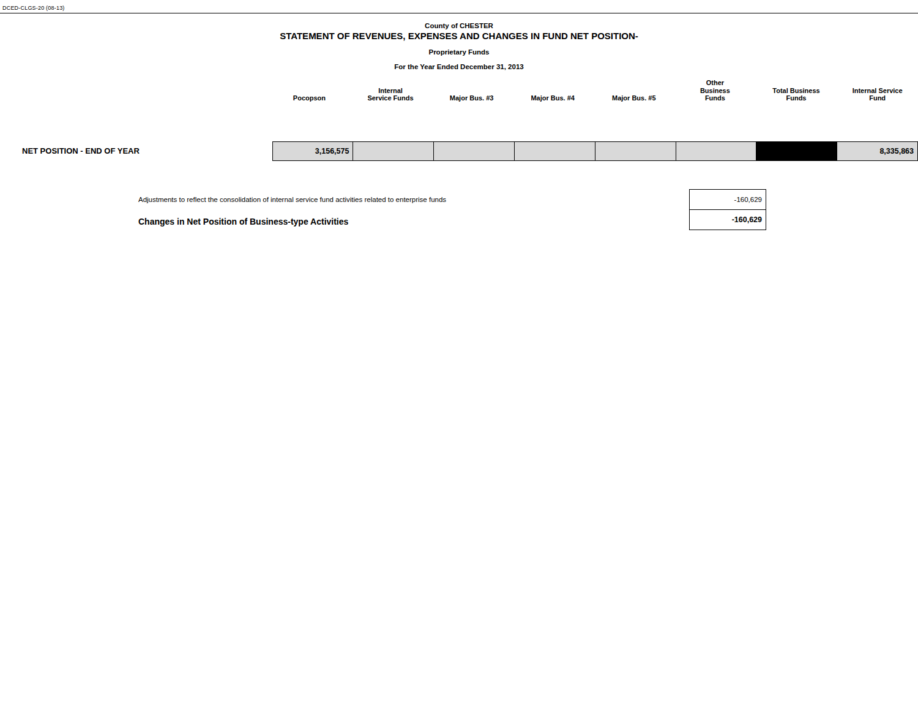DCED-CLGS-20 (08-13)
County of CHESTER
STATEMENT OF REVENUES, EXPENSES AND CHANGES IN FUND NET POSITION-
Proprietary Funds
For the Year Ended December 31, 2013
| | Pocopson | Internal Service Funds | Major Bus. #3 | Major Bus. #4 | Major Bus. #5 | Other Business Funds | Total Business Funds | Internal Service Fund |
| NET POSITION - END OF YEAR | 3,156,575 | | | | | | | 8,335,863 |
| | Adjustments to reflect the consolidation of internal service fund activities related to enterprise funds | -160,629 | |
| | Changes in Net Position of Business-type Activities | -160,629 | |